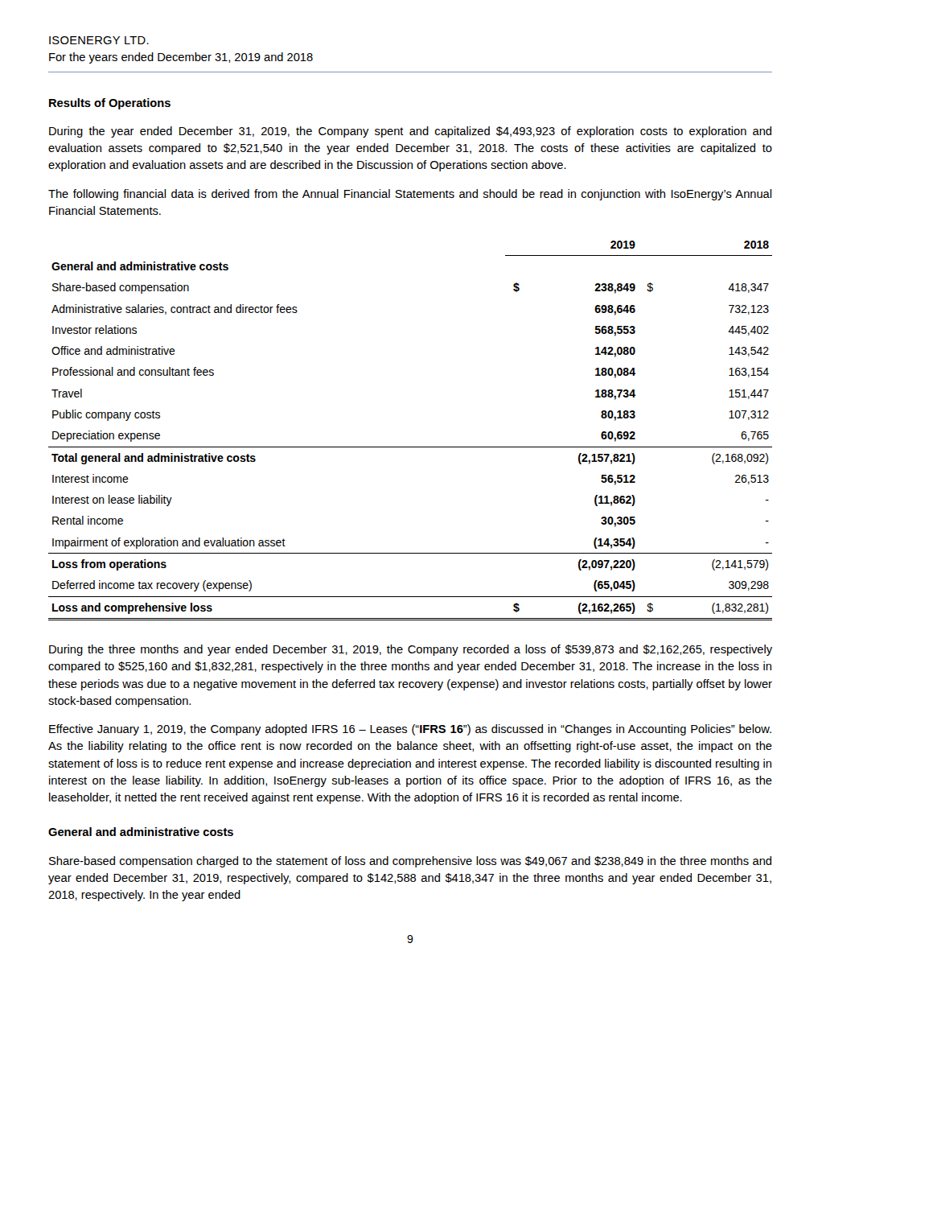ISOENERGY LTD.
For the years ended December 31, 2019 and 2018
Results of Operations
During the year ended December 31, 2019, the Company spent and capitalized $4,493,923 of exploration costs to exploration and evaluation assets compared to $2,521,540 in the year ended December 31, 2018. The costs of these activities are capitalized to exploration and evaluation assets and are described in the Discussion of Operations section above.
The following financial data is derived from the Annual Financial Statements and should be read in conjunction with IsoEnergy’s Annual Financial Statements.
| | 2019 | 2018 |
| --- | --- | --- |
| General and administrative costs | | | | |
| Share-based compensation | $ | 238,849 | $ | 418,347 |
| Administrative salaries, contract and director fees | | 698,646 | | 732,123 |
| Investor relations | | 568,553 | | 445,402 |
| Office and administrative | | 142,080 | | 143,542 |
| Professional and consultant fees | | 180,084 | | 163,154 |
| Travel | | 188,734 | | 151,447 |
| Public company costs | | 80,183 | | 107,312 |
| Depreciation expense | | 60,692 | | 6,765 |
| Total general and administrative costs | | (2,157,821) | | (2,168,092) |
| Interest income | | 56,512 | | 26,513 |
| Interest on lease liability | | (11,862) | | - |
| Rental income | | 30,305 | | - |
| Impairment of exploration and evaluation asset | | (14,354) | | - |
| Loss from operations | | (2,097,220) | | (2,141,579) |
| Deferred income tax recovery (expense) | | (65,045) | | 309,298 |
| Loss and comprehensive loss | $ | (2,162,265) | $ | (1,832,281) |
During the three months and year ended December 31, 2019, the Company recorded a loss of $539,873 and $2,162,265, respectively compared to $525,160 and $1,832,281, respectively in the three months and year ended December 31, 2018. The increase in the loss in these periods was due to a negative movement in the deferred tax recovery (expense) and investor relations costs, partially offset by lower stock-based compensation.
Effective January 1, 2019, the Company adopted IFRS 16 – Leases (“IFRS 16”) as discussed in “Changes in Accounting Policies” below. As the liability relating to the office rent is now recorded on the balance sheet, with an offsetting right-of-use asset, the impact on the statement of loss is to reduce rent expense and increase depreciation and interest expense. The recorded liability is discounted resulting in interest on the lease liability. In addition, IsoEnergy sub-leases a portion of its office space. Prior to the adoption of IFRS 16, as the leaseholder, it netted the rent received against rent expense. With the adoption of IFRS 16 it is recorded as rental income.
General and administrative costs
Share-based compensation charged to the statement of loss and comprehensive loss was $49,067 and $238,849 in the three months and year ended December 31, 2019, respectively, compared to $142,588 and $418,347 in the three months and year ended December 31, 2018, respectively. In the year ended
9